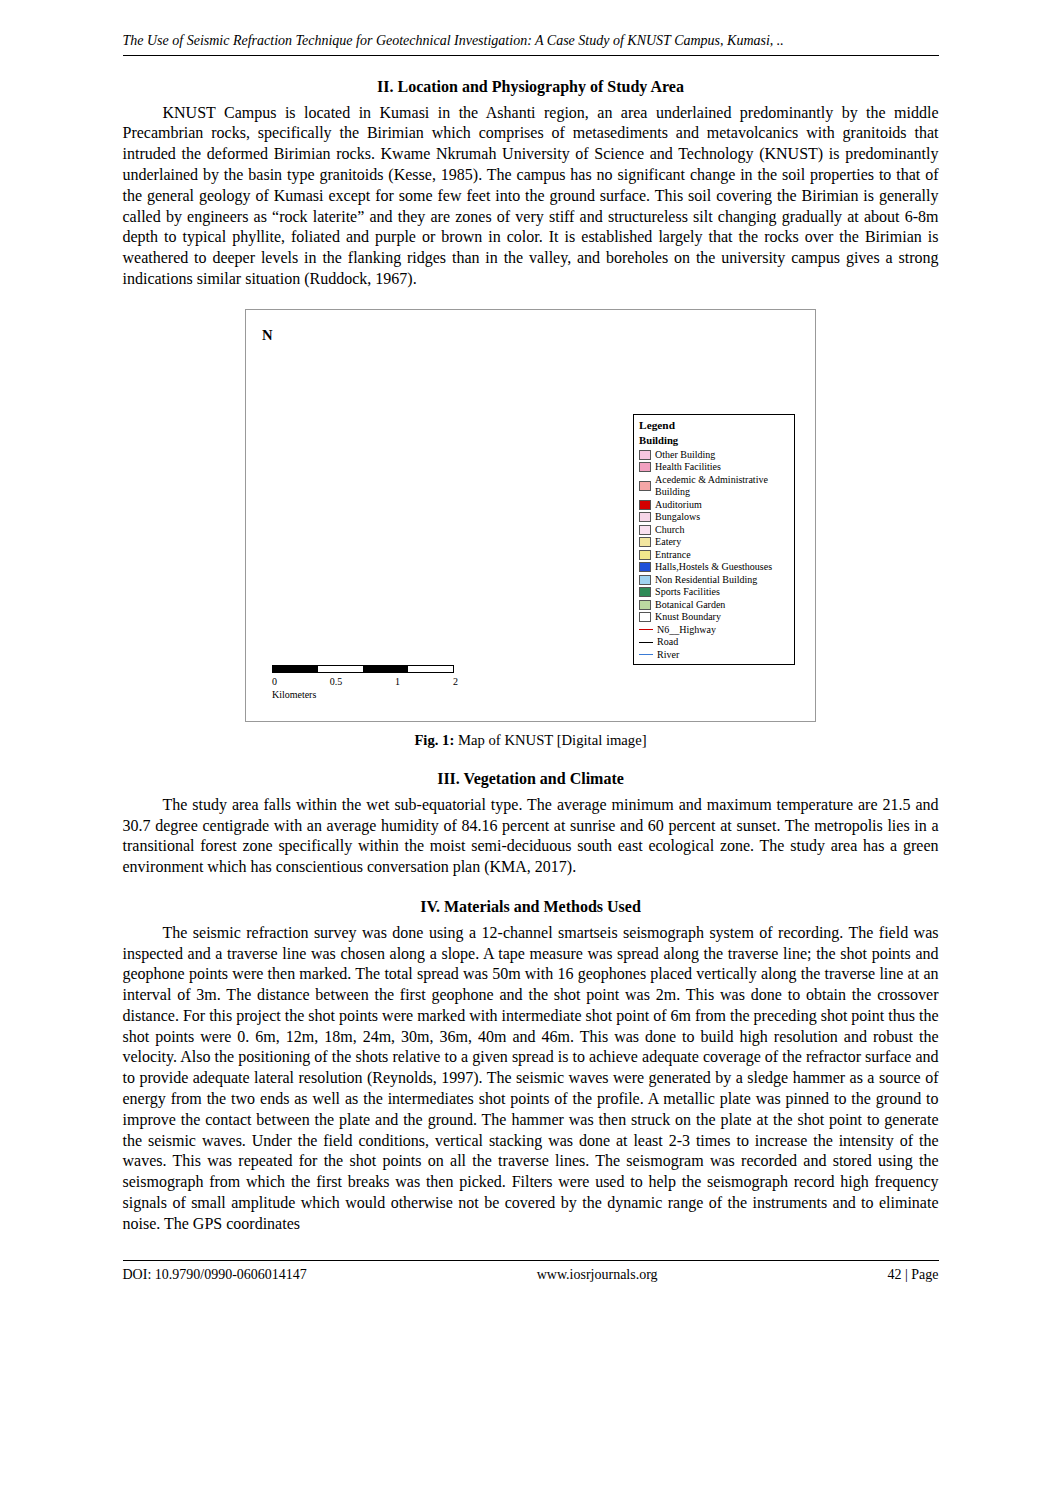The Use of Seismic Refraction Technique for Geotechnical Investigation: A Case Study of KNUST Campus, Kumasi, ..
II. Location and Physiography of Study Area
KNUST Campus is located in Kumasi in the Ashanti region, an area underlained predominantly by the middle Precambrian rocks, specifically the Birimian which comprises of metasediments and metavolcanics with granitoids that intruded the deformed Birimian rocks. Kwame Nkrumah University of Science and Technology (KNUST) is predominantly underlained by the basin type granitoids (Kesse, 1985). The campus has no significant change in the soil properties to that of the general geology of Kumasi except for some few feet into the ground surface. This soil covering the Birimian is generally called by engineers as “rock laterite” and they are zones of very stiff and structureless silt changing gradually at about 6-8m depth to typical phyllite, foliated and purple or brown in color. It is established largely that the rocks over the Birimian is weathered to deeper levels in the flanking ridges than in the valley, and boreholes on the university campus gives a strong indications similar situation (Ruddock, 1967).
N
Legend
Building
Other Building
Health Facilities
Acedemic & Administrative Building
Auditorium
Bungalows
Church
Eatery
Entrance
Halls,Hostels & Guesthouses
Non Residential Building
Sports Facilities
Botanical Garden
Knust Boundary
N6__Highway
Road
River
00.512
Kilometers
Fig. 1: Map of KNUST [Digital image]
III. Vegetation and Climate
The study area falls within the wet sub-equatorial type. The average minimum and maximum temperature are 21.5 and 30.7 degree centigrade with an average humidity of 84.16 percent at sunrise and 60 percent at sunset. The metropolis lies in a transitional forest zone specifically within the moist semi-deciduous south east ecological zone. The study area has a green environment which has conscientious conversation plan (KMA, 2017).
IV. Materials and Methods Used
The seismic refraction survey was done using a 12-channel smartseis seismograph system of recording. The field was inspected and a traverse line was chosen along a slope. A tape measure was spread along the traverse line; the shot points and geophone points were then marked. The total spread was 50m with 16 geophones placed vertically along the traverse line at an interval of 3m. The distance between the first geophone and the shot point was 2m. This was done to obtain the crossover distance. For this project the shot points were marked with intermediate shot point of 6m from the preceding shot point thus the shot points were 0. 6m, 12m, 18m, 24m, 30m, 36m, 40m and 46m. This was done to build high resolution and robust the velocity. Also the positioning of the shots relative to a given spread is to achieve adequate coverage of the refractor surface and to provide adequate lateral resolution (Reynolds, 1997). The seismic waves were generated by a sledge hammer as a source of energy from the two ends as well as the intermediates shot points of the profile. A metallic plate was pinned to the ground to improve the contact between the plate and the ground. The hammer was then struck on the plate at the shot point to generate the seismic waves. Under the field conditions, vertical stacking was done at least 2-3 times to increase the intensity of the waves. This was repeated for the shot points on all the traverse lines. The seismogram was recorded and stored using the seismograph from which the first breaks was then picked. Filters were used to help the seismograph record high frequency signals of small amplitude which would otherwise not be covered by the dynamic range of the instruments and to eliminate noise. The GPS coordinates
DOI: 10.9790/0990-0606014147
www.iosrjournals.org
42 | Page